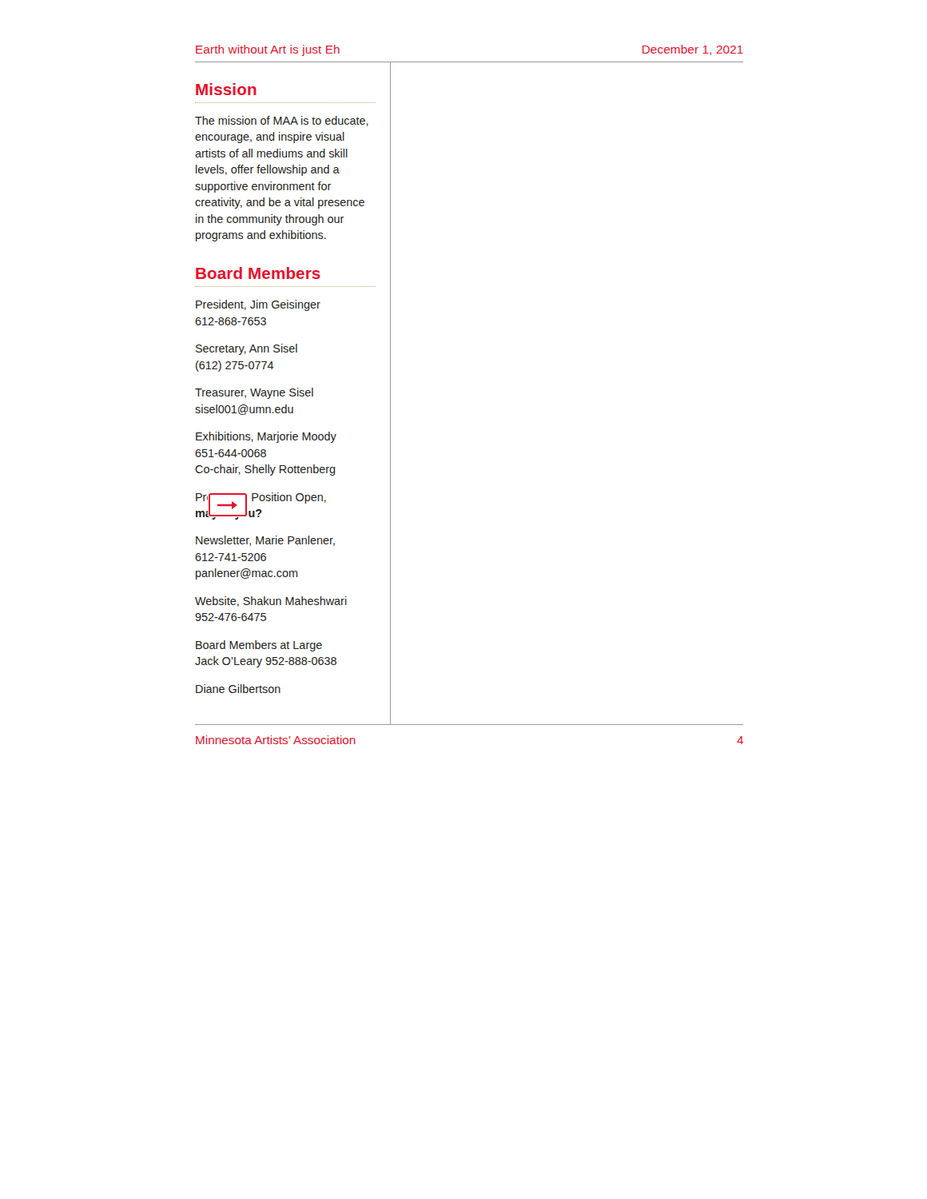Earth without Art is just Eh
December 1, 2021
Mission
The mission of MAA is to educate, encourage, and inspire visual artists of all mediums and skill levels, offer fellowship and a supportive environment for creativity, and be a vital presence in the community through our programs and exhibitions.
Board Members
President, Jim Geisinger
612-868-7653
Secretary, Ann Sisel
(612) 275-0774
Treasurer, Wayne Sisel
sisel001@umn.edu
Exhibitions, Marjorie Moody
651-644-0068
Co-chair, Shelly Rottenberg
Programs, Position Open,
maybe you?
Newsletter, Marie Panlener,
612-741-5206
panlener@mac.com
Website, Shakun Maheshwari
952-476-6475
Board Members at Large
Jack O’Leary 952-888-0638
Diane Gilbertson
Minnesota Artists’ Association
4